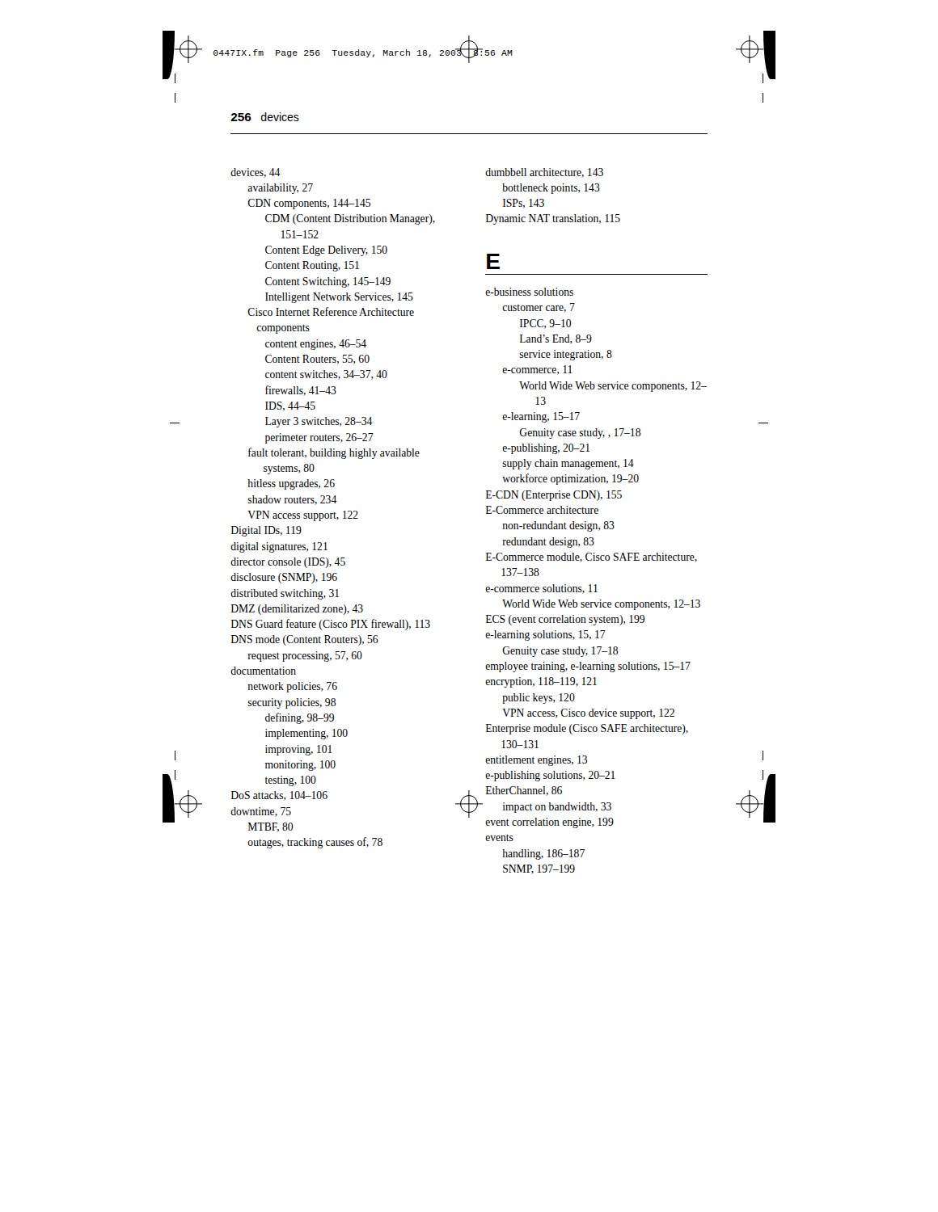0447IX.fm Page 256 Tuesday, March 18, 2003 8:56 AM
256 devices
devices, 44
availability, 27
CDN components, 144–145
CDM (Content Distribution Manager), 151–152
Content Edge Delivery, 150
Content Routing, 151
Content Switching, 145–149
Intelligent Network Services, 145
Cisco Internet Reference Architecture
components
content engines, 46–54
Content Routers, 55, 60
content switches, 34–37, 40
firewalls, 41–43
IDS, 44–45
Layer 3 switches, 28–34
perimeter routers, 26–27
fault tolerant, building highly available systems, 80
hitless upgrades, 26
shadow routers, 234
VPN access support, 122
Digital IDs, 119
digital signatures, 121
director console (IDS), 45
disclosure (SNMP), 196
distributed switching, 31
DMZ (demilitarized zone), 43
DNS Guard feature (Cisco PIX firewall), 113
DNS mode (Content Routers), 56
request processing, 57, 60
documentation
network policies, 76
security policies, 98
defining, 98–99
implementing, 100
improving, 101
monitoring, 100
testing, 100
DoS attacks, 104–106
downtime, 75
MTBF, 80
outages, tracking causes of, 78
dumbbell architecture, 143
bottleneck points, 143
ISPs, 143
Dynamic NAT translation, 115
E
e-business solutions
customer care, 7
IPCC, 9–10
Land’s End, 8–9
service integration, 8
e-commerce, 11
World Wide Web service components, 12–13
e-learning, 15–17
Genuity case study, , 17–18
e-publishing, 20–21
supply chain management, 14
workforce optimization, 19–20
E-CDN (Enterprise CDN), 155
E-Commerce architecture
non-redundant design, 83
redundant design, 83
E-Commerce module, Cisco SAFE architecture, 137–138
e-commerce solutions, 11
World Wide Web service components, 12–13
ECS (event correlation system), 199
e-learning solutions, 15, 17
Genuity case study, 17–18
employee training, e-learning solutions, 15–17
encryption, 118–119, 121
public keys, 120
VPN access, Cisco device support, 122
Enterprise module (Cisco SAFE architecture), 130–131
entitlement engines, 13
e-publishing solutions, 20–21
EtherChannel, 86
impact on bandwidth, 33
event correlation engine, 199
events
handling, 186–187
SNMP, 197–199